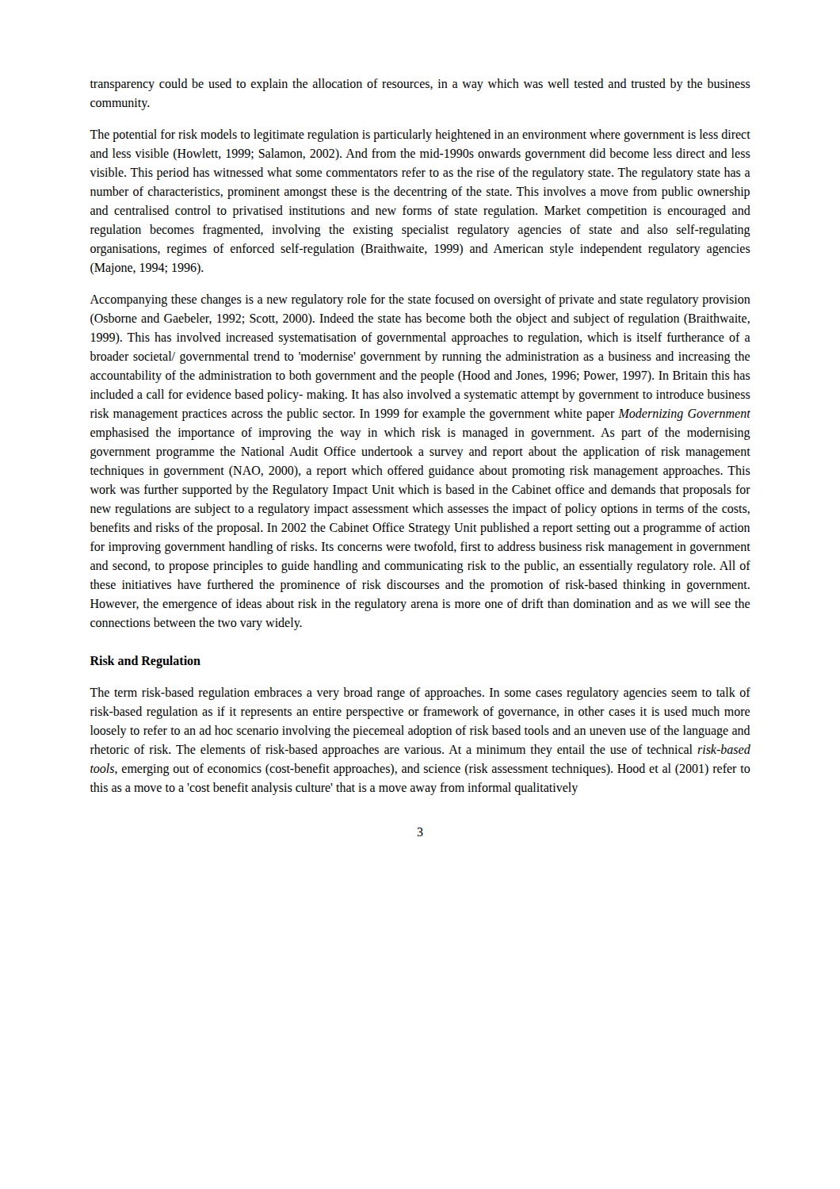transparency could be used to explain the allocation of resources, in a way which was well tested and trusted by the business community.
The potential for risk models to legitimate regulation is particularly heightened in an environment where government is less direct and less visible (Howlett, 1999; Salamon, 2002). And from the mid-1990s onwards government did become less direct and less visible. This period has witnessed what some commentators refer to as the rise of the regulatory state. The regulatory state has a number of characteristics, prominent amongst these is the decentring of the state. This involves a move from public ownership and centralised control to privatised institutions and new forms of state regulation. Market competition is encouraged and regulation becomes fragmented, involving the existing specialist regulatory agencies of state and also self-regulating organisations, regimes of enforced self-regulation (Braithwaite, 1999) and American style independent regulatory agencies (Majone, 1994; 1996).
Accompanying these changes is a new regulatory role for the state focused on oversight of private and state regulatory provision (Osborne and Gaebeler, 1992; Scott, 2000). Indeed the state has become both the object and subject of regulation (Braithwaite, 1999). This has involved increased systematisation of governmental approaches to regulation, which is itself furtherance of a broader societal/ governmental trend to 'modernise' government by running the administration as a business and increasing the accountability of the administration to both government and the people (Hood and Jones, 1996; Power, 1997). In Britain this has included a call for evidence based policy- making. It has also involved a systematic attempt by government to introduce business risk management practices across the public sector. In 1999 for example the government white paper Modernizing Government emphasised the importance of improving the way in which risk is managed in government. As part of the modernising government programme the National Audit Office undertook a survey and report about the application of risk management techniques in government (NAO, 2000), a report which offered guidance about promoting risk management approaches. This work was further supported by the Regulatory Impact Unit which is based in the Cabinet office and demands that proposals for new regulations are subject to a regulatory impact assessment which assesses the impact of policy options in terms of the costs, benefits and risks of the proposal. In 2002 the Cabinet Office Strategy Unit published a report setting out a programme of action for improving government handling of risks. Its concerns were twofold, first to address business risk management in government and second, to propose principles to guide handling and communicating risk to the public, an essentially regulatory role. All of these initiatives have furthered the prominence of risk discourses and the promotion of risk-based thinking in government. However, the emergence of ideas about risk in the regulatory arena is more one of drift than domination and as we will see the connections between the two vary widely.
Risk and Regulation
The term risk-based regulation embraces a very broad range of approaches. In some cases regulatory agencies seem to talk of risk-based regulation as if it represents an entire perspective or framework of governance, in other cases it is used much more loosely to refer to an ad hoc scenario involving the piecemeal adoption of risk based tools and an uneven use of the language and rhetoric of risk. The elements of risk-based approaches are various. At a minimum they entail the use of technical risk-based tools, emerging out of economics (cost-benefit approaches), and science (risk assessment techniques). Hood et al (2001) refer to this as a move to a 'cost benefit analysis culture' that is a move away from informal qualitatively
3